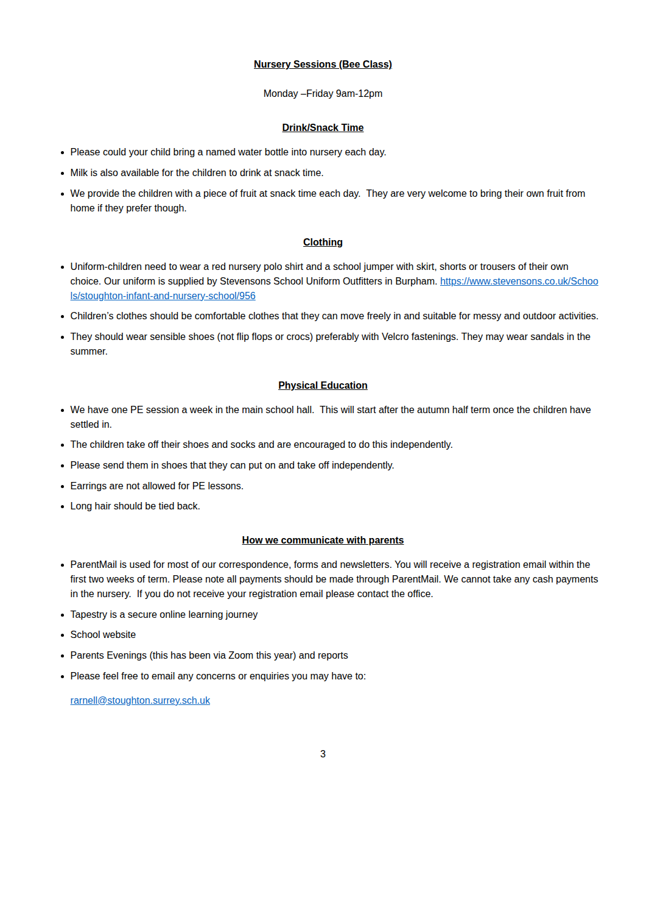Nursery Sessions (Bee Class)
Monday –Friday 9am-12pm
Drink/Snack Time
Please could your child bring a named water bottle into nursery each day.
Milk is also available for the children to drink at snack time.
We provide the children with a piece of fruit at snack time each day. They are very welcome to bring their own fruit from home if they prefer though.
Clothing
Uniform-children need to wear a red nursery polo shirt and a school jumper with skirt, shorts or trousers of their own choice. Our uniform is supplied by Stevensons School Uniform Outfitters in Burpham. https://www.stevensons.co.uk/Schools/stoughton-infant-and-nursery-school/956
Children’s clothes should be comfortable clothes that they can move freely in and suitable for messy and outdoor activities.
They should wear sensible shoes (not flip flops or crocs) preferably with Velcro fastenings. They may wear sandals in the summer.
Physical Education
We have one PE session a week in the main school hall. This will start after the autumn half term once the children have settled in.
The children take off their shoes and socks and are encouraged to do this independently.
Please send them in shoes that they can put on and take off independently.
Earrings are not allowed for PE lessons.
Long hair should be tied back.
How we communicate with parents
ParentMail is used for most of our correspondence, forms and newsletters. You will receive a registration email within the first two weeks of term. Please note all payments should be made through ParentMail. We cannot take any cash payments in the nursery. If you do not receive your registration email please contact the office.
Tapestry is a secure online learning journey
School website
Parents Evenings (this has been via Zoom this year) and reports
Please feel free to email any concerns or enquiries you may have to:
rarnell@stoughton.surrey.sch.uk
3